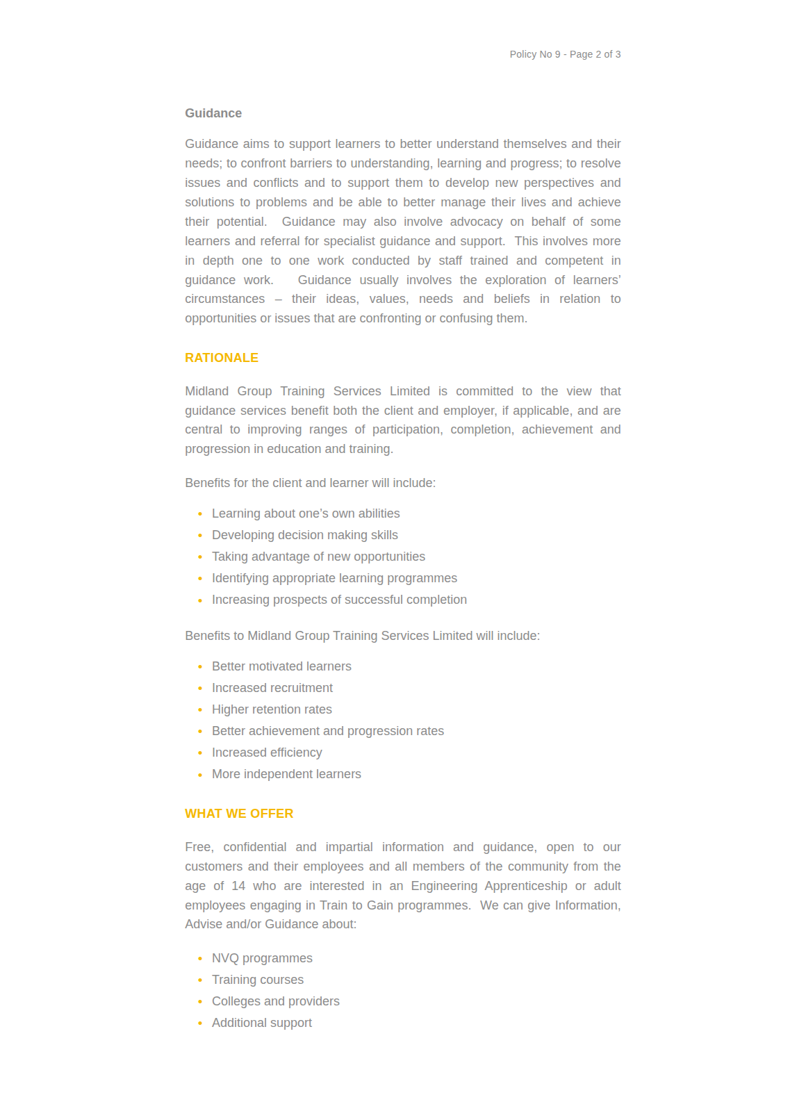Policy No 9 - Page 2 of 3
Guidance
Guidance aims to support learners to better understand themselves and their needs; to confront barriers to understanding, learning and progress; to resolve issues and conflicts and to support them to develop new perspectives and solutions to problems and be able to better manage their lives and achieve their potential. Guidance may also involve advocacy on behalf of some learners and referral for specialist guidance and support. This involves more in depth one to one work conducted by staff trained and competent in guidance work. Guidance usually involves the exploration of learners’ circumstances – their ideas, values, needs and beliefs in relation to opportunities or issues that are confronting or confusing them.
RATIONALE
Midland Group Training Services Limited is committed to the view that guidance services benefit both the client and employer, if applicable, and are central to improving ranges of participation, completion, achievement and progression in education and training.
Benefits for the client and learner will include:
Learning about one’s own abilities
Developing decision making skills
Taking advantage of new opportunities
Identifying appropriate learning programmes
Increasing prospects of successful completion
Benefits to Midland Group Training Services Limited will include:
Better motivated learners
Increased recruitment
Higher retention rates
Better achievement and progression rates
Increased efficiency
More independent learners
WHAT WE OFFER
Free, confidential and impartial information and guidance, open to our customers and their employees and all members of the community from the age of 14 who are interested in an Engineering Apprenticeship or adult employees engaging in Train to Gain programmes. We can give Information, Advise and/or Guidance about:
NVQ programmes
Training courses
Colleges and providers
Additional support